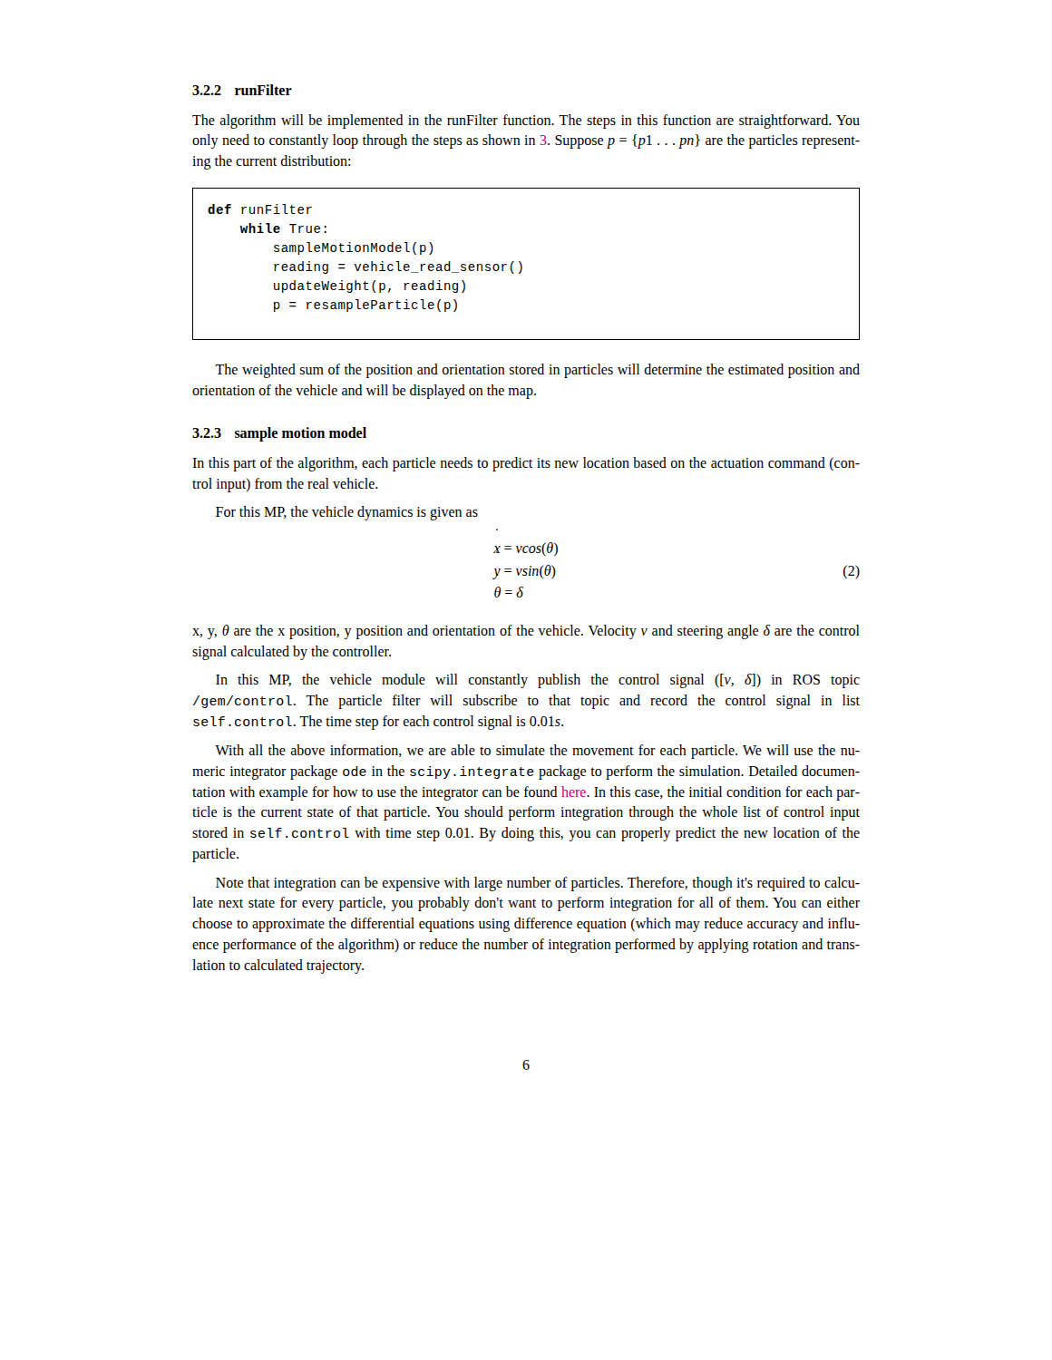3.2.2runFilter
The algorithm will be implemented in the runFilter function. The steps in this function are straightforward. You only need to constantly loop through the steps as shown in 3. Suppose p = {p1 . . . pn} are the particles representing the current distribution:
def runFilter
    while True:
        sampleMotionModel(p)
        reading = vehicle_read_sensor()
        updateWeight(p, reading)
        p = resampleParticle(p)
The weighted sum of the position and orientation stored in particles will determine the estimated position and orientation of the vehicle and will be displayed on the map.
3.2.3sample motion model
In this part of the algorithm, each particle needs to predict its new location based on the actuation command (control input) from the real vehicle.
For this MP, the vehicle dynamics is given as
x = vcos(θ)
y = vsin(θ)
θ = δ
(2)
x, y, θ are the x position, y position and orientation of the vehicle. Velocity v and steering angle δ are the control signal calculated by the controller.
In this MP, the vehicle module will constantly publish the control signal ([v, δ]) in ROS topic /gem/control. The particle filter will subscribe to that topic and record the control signal in list self.control. The time step for each control signal is 0.01s.
With all the above information, we are able to simulate the movement for each particle. We will use the numeric integrator package ode in the scipy.integrate package to perform the simulation. Detailed documentation with example for how to use the integrator can be found here. In this case, the initial condition for each particle is the current state of that particle. You should perform integration through the whole list of control input stored in self.control with time step 0.01. By doing this, you can properly predict the new location of the particle.
Note that integration can be expensive with large number of particles. Therefore, though it's required to calculate next state for every particle, you probably don't want to perform integration for all of them. You can either choose to approximate the differential equations using difference equation (which may reduce accuracy and influence performance of the algorithm) or reduce the number of integration performed by applying rotation and translation to calculated trajectory.
6